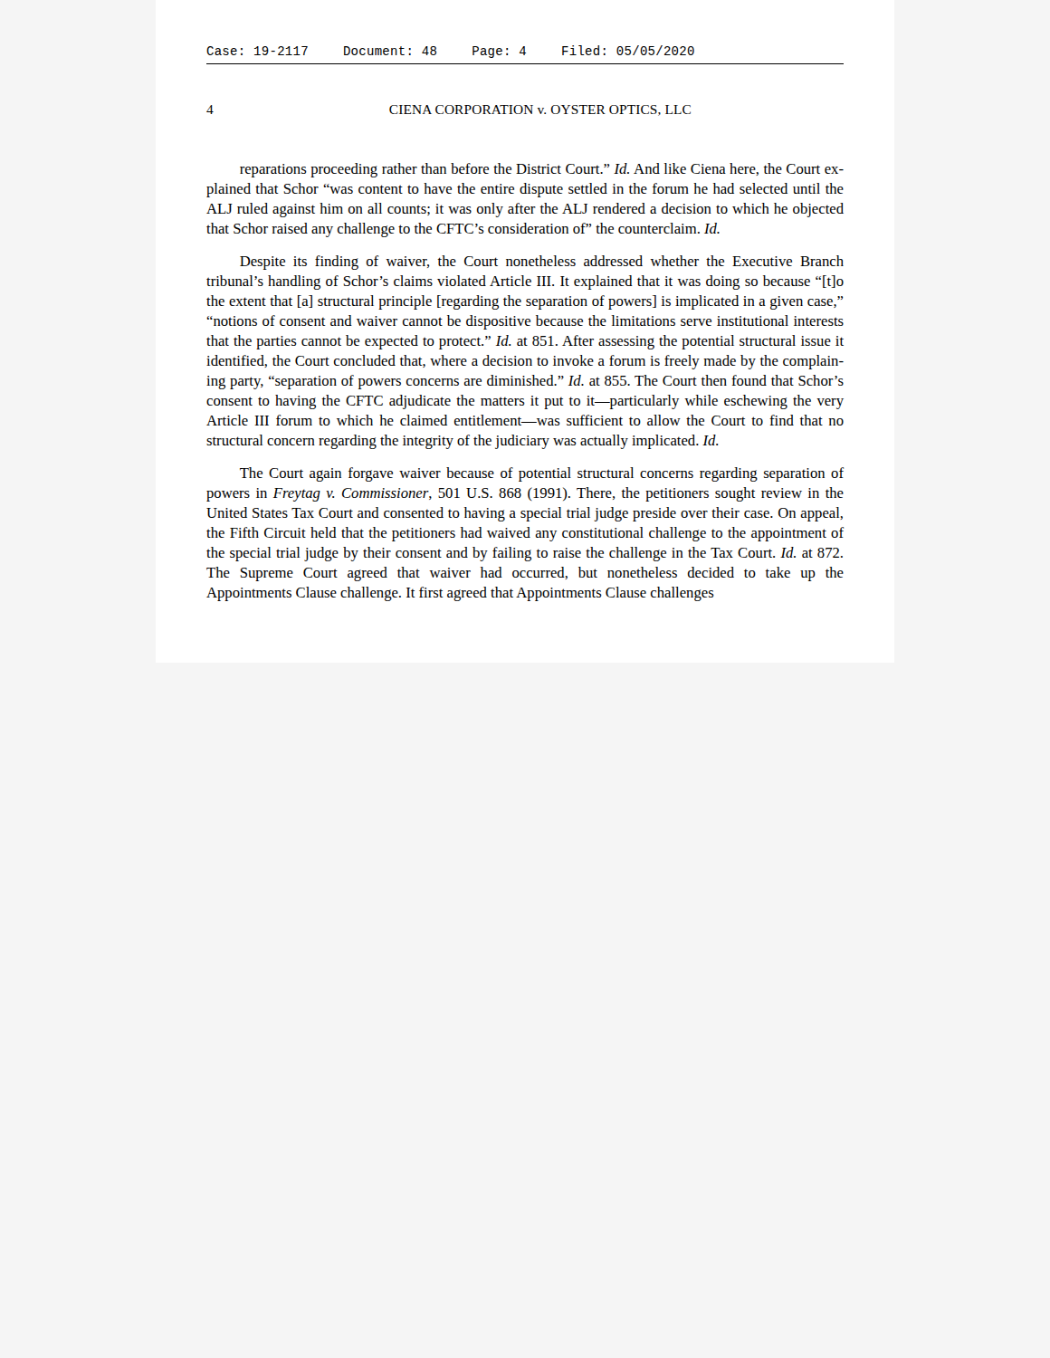Case: 19-2117 Document: 48 Page: 4 Filed: 05/05/2020
4 CIENA CORPORATION v. OYSTER OPTICS, LLC
reparations proceeding rather than before the District Court.” Id. And like Ciena here, the Court explained that Schor “was content to have the entire dispute settled in the forum he had selected until the ALJ ruled against him on all counts; it was only after the ALJ rendered a decision to which he objected that Schor raised any challenge to the CFTC’s consideration of” the counterclaim. Id.
Despite its finding of waiver, the Court nonetheless addressed whether the Executive Branch tribunal’s handling of Schor’s claims violated Article III. It explained that it was doing so because “[t]o the extent that [a] structural principle [regarding the separation of powers] is implicated in a given case,” “notions of consent and waiver cannot be dispositive because the limitations serve institutional interests that the parties cannot be expected to protect.” Id. at 851. After assessing the potential structural issue it identified, the Court concluded that, where a decision to invoke a forum is freely made by the complaining party, “separation of powers concerns are diminished.” Id. at 855. The Court then found that Schor’s consent to having the CFTC adjudicate the matters it put to it—particularly while eschewing the very Article III forum to which he claimed entitlement—was sufficient to allow the Court to find that no structural concern regarding the integrity of the judiciary was actually implicated. Id.
The Court again forgave waiver because of potential structural concerns regarding separation of powers in Freytag v. Commissioner, 501 U.S. 868 (1991). There, the petitioners sought review in the United States Tax Court and consented to having a special trial judge preside over their case. On appeal, the Fifth Circuit held that the petitioners had waived any constitutional challenge to the appointment of the special trial judge by their consent and by failing to raise the challenge in the Tax Court. Id. at 872. The Supreme Court agreed that waiver had occurred, but nonetheless decided to take up the Appointments Clause challenge. It first agreed that Appointments Clause challenges